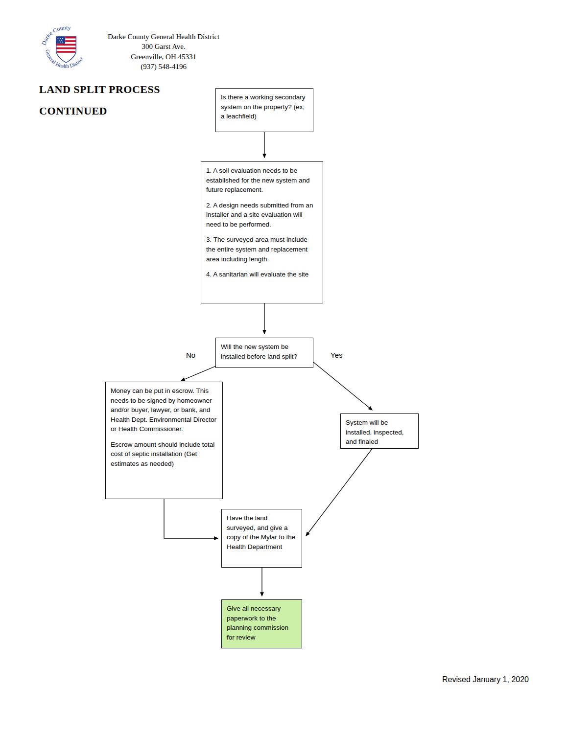Darke County General Health District
Darke County General Health District
300 Garst Ave.
Greenville, OH 45331
(937) 548-4196
LAND SPLIT PROCESS
CONTINUED
Is there a working secondary system on the property? (ex; a leachfield)
1. A soil evaluation needs to be established for the new system and future replacement.
2. A design needs submitted from an installer and a site evaluation will need to be performed.
3. The surveyed area must include the entire system and replacement area including length.
4. A sanitarian will evaluate the site
Will the new system be installed before land split?
No
Yes
Money can be put in escrow. This needs to be signed by homeowner and/or buyer, lawyer, or bank, and Health Dept. Environmental Director or Health Commissioner.
Escrow amount should include total cost of septic installation (Get estimates as needed)
System will be installed, inspected, and finaled
Have the land surveyed, and give a copy of the Mylar to the Health Department
Give all necessary paperwork to the planning commission for review
Revised January 1, 2020